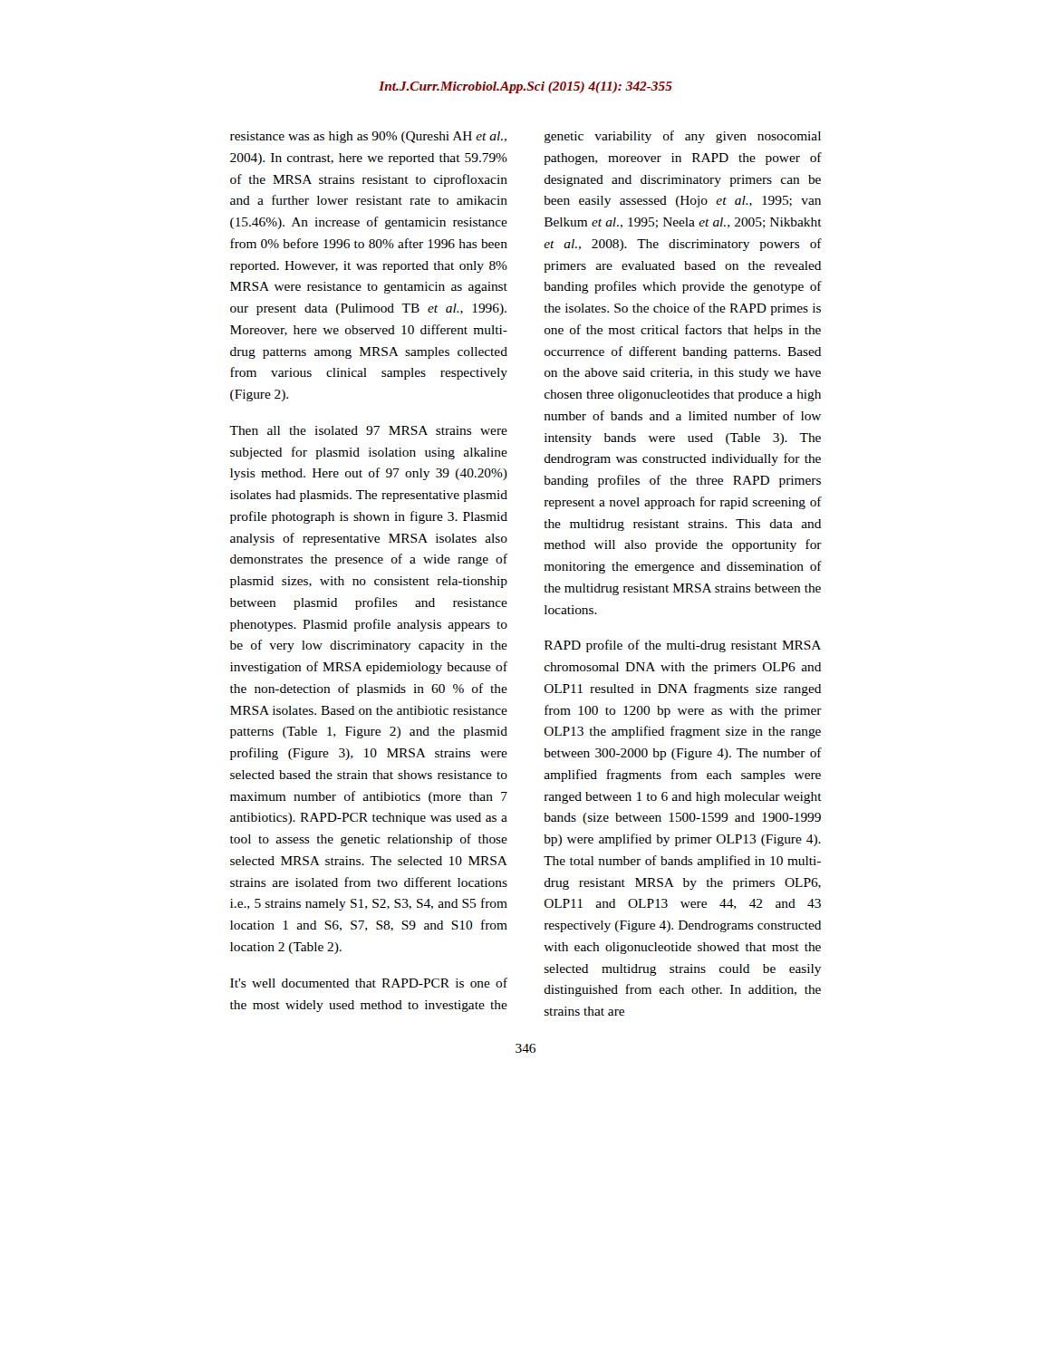Int.J.Curr.Microbiol.App.Sci (2015) 4(11): 342-355
resistance was as high as 90% (Qureshi AH et al., 2004). In contrast, here we reported that 59.79% of the MRSA strains resistant to ciprofloxacin and a further lower resistant rate to amikacin (15.46%). An increase of gentamicin resistance from 0% before 1996 to 80% after 1996 has been reported. However, it was reported that only 8% MRSA were resistance to gentamicin as against our present data (Pulimood TB et al., 1996). Moreover, here we observed 10 different multi-drug patterns among MRSA samples collected from various clinical samples respectively (Figure 2).
Then all the isolated 97 MRSA strains were subjected for plasmid isolation using alkaline lysis method. Here out of 97 only 39 (40.20%) isolates had plasmids. The representative plasmid profile photograph is shown in figure 3. Plasmid analysis of representative MRSA isolates also demonstrates the presence of a wide range of plasmid sizes, with no consistent rela-tionship between plasmid profiles and resistance phenotypes. Plasmid profile analysis appears to be of very low discriminatory capacity in the investigation of MRSA epidemiology because of the non-detection of plasmids in 60 % of the MRSA isolates. Based on the antibiotic resistance patterns (Table 1, Figure 2) and the plasmid profiling (Figure 3), 10 MRSA strains were selected based the strain that shows resistance to maximum number of antibiotics (more than 7 antibiotics). RAPD-PCR technique was used as a tool to assess the genetic relationship of those selected MRSA strains. The selected 10 MRSA strains are isolated from two different locations i.e., 5 strains namely S1, S2, S3, S4, and S5 from location 1 and S6, S7, S8, S9 and S10 from location 2 (Table 2).
It's well documented that RAPD-PCR is one of the most widely used method to investigate the genetic variability of any given nosocomial pathogen, moreover in RAPD the power of designated and discriminatory primers can be been easily assessed (Hojo et al., 1995; van Belkum et al., 1995; Neela et al., 2005; Nikbakht et al., 2008). The discriminatory powers of primers are evaluated based on the revealed banding profiles which provide the genotype of the isolates. So the choice of the RAPD primes is one of the most critical factors that helps in the occurrence of different banding patterns. Based on the above said criteria, in this study we have chosen three oligonucleotides that produce a high number of bands and a limited number of low intensity bands were used (Table 3). The dendrogram was constructed individually for the banding profiles of the three RAPD primers represent a novel approach for rapid screening of the multidrug resistant strains. This data and method will also provide the opportunity for monitoring the emergence and dissemination of the multidrug resistant MRSA strains between the locations.
RAPD profile of the multi-drug resistant MRSA chromosomal DNA with the primers OLP6 and OLP11 resulted in DNA fragments size ranged from 100 to 1200 bp were as with the primer OLP13 the amplified fragment size in the range between 300-2000 bp (Figure 4). The number of amplified fragments from each samples were ranged between 1 to 6 and high molecular weight bands (size between 1500-1599 and 1900-1999 bp) were amplified by primer OLP13 (Figure 4). The total number of bands amplified in 10 multi-drug resistant MRSA by the primers OLP6, OLP11 and OLP13 were 44, 42 and 43 respectively (Figure 4). Dendrograms constructed with each oligonucleotide showed that most the selected multidrug strains could be easily distinguished from each other. In addition, the strains that are
346